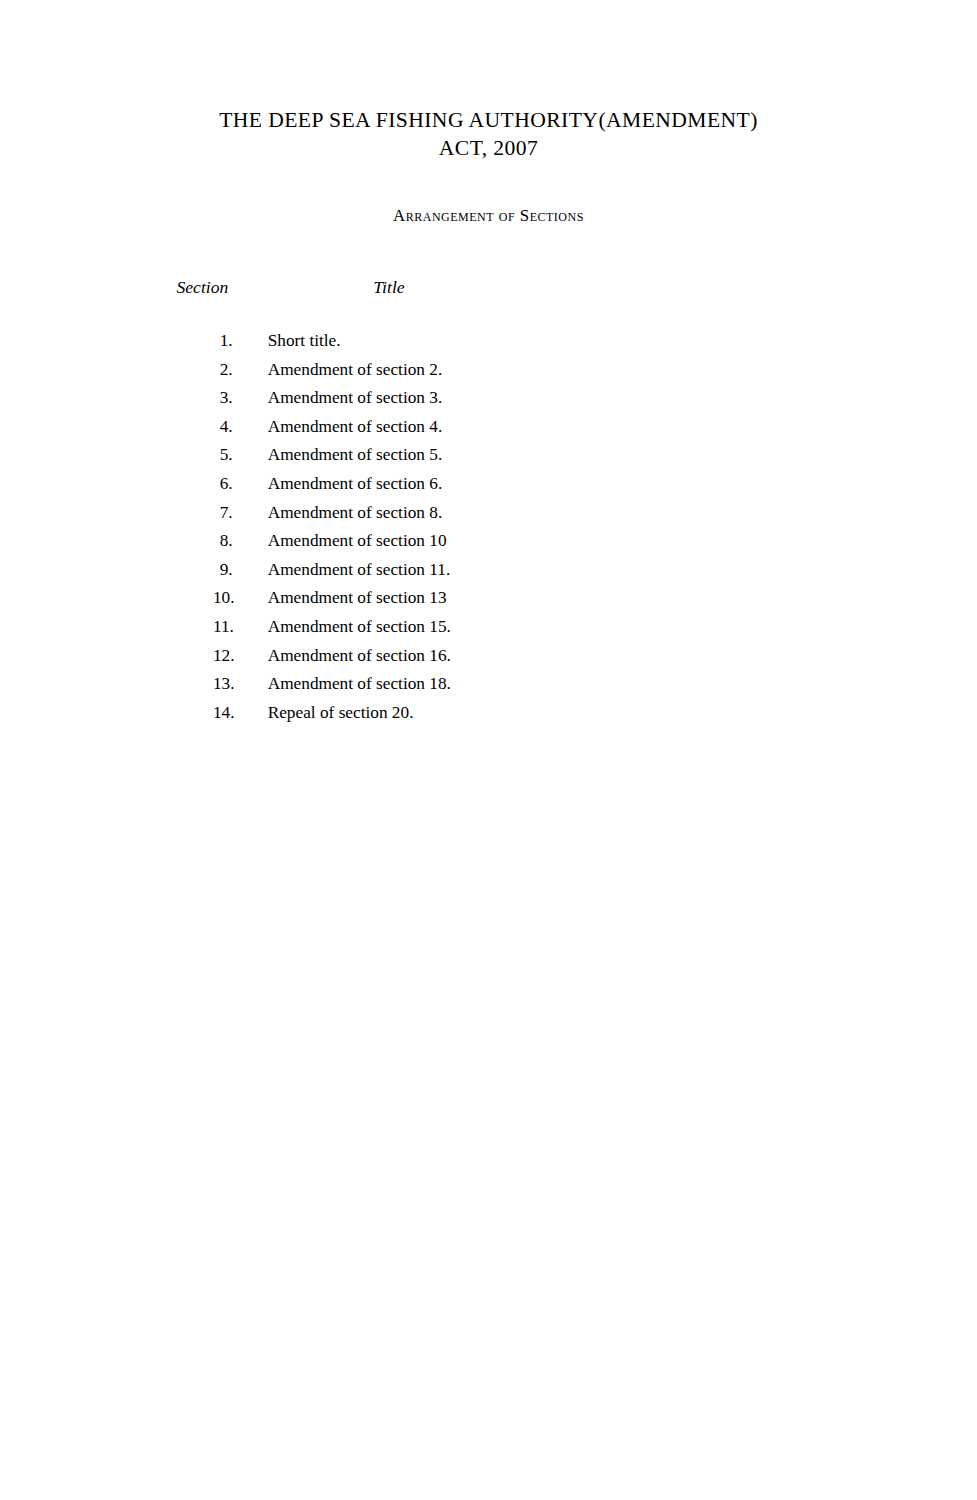THE DEEP SEA FISHING AUTHORITY(AMENDMENT) ACT, 2007
Arrangement of Sections
Section Title
1. Short title.
2. Amendment of section 2.
3. Amendment of section 3.
4. Amendment of section 4.
5. Amendment of section 5.
6. Amendment of section 6.
7. Amendment of section 8.
8. Amendment of section 10
9. Amendment of section 11.
10. Amendment of section 13
11. Amendment of section 15.
12. Amendment of section 16.
13. Amendment of section 18.
14. Repeal of section 20.